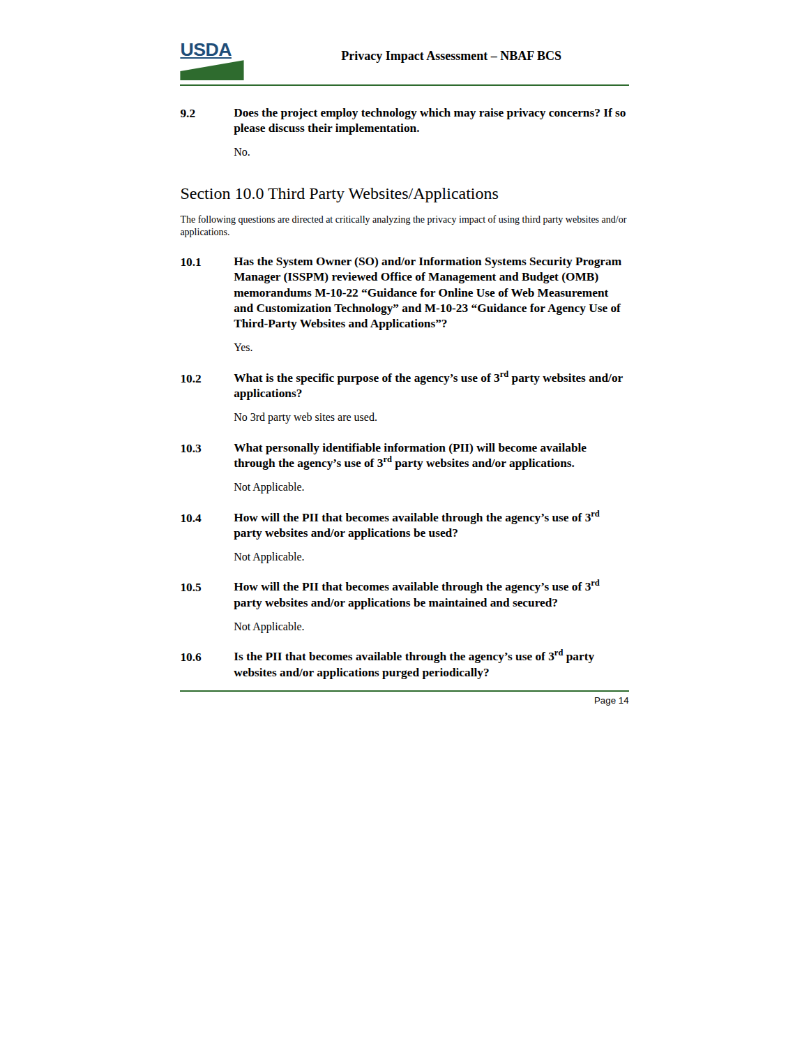USDA
Privacy Impact Assessment – NBAF BCS
9.2
Does the project employ technology which may raise privacy concerns? If so please discuss their implementation.
No.
Section 10.0 Third Party Websites/Applications
The following questions are directed at critically analyzing the privacy impact of using third party websites and/or applications.
10.1
Has the System Owner (SO) and/or Information Systems Security Program Manager (ISSPM) reviewed Office of Management and Budget (OMB) memorandums M-10-22 “Guidance for Online Use of Web Measurement and Customization Technology” and M-10-23 “Guidance for Agency Use of Third-Party Websites and Applications”?
Yes.
10.2
What is the specific purpose of the agency’s use of 3rd party websites and/or applications?
No 3rd party web sites are used.
10.3
What personally identifiable information (PII) will become available through the agency’s use of 3rd party websites and/or applications.
Not Applicable.
10.4
How will the PII that becomes available through the agency’s use of 3rd party websites and/or applications be used?
Not Applicable.
10.5
How will the PII that becomes available through the agency’s use of 3rd party websites and/or applications be maintained and secured?
Not Applicable.
10.6
Is the PII that becomes available through the agency’s use of 3rd party websites and/or applications purged periodically?
Page 14